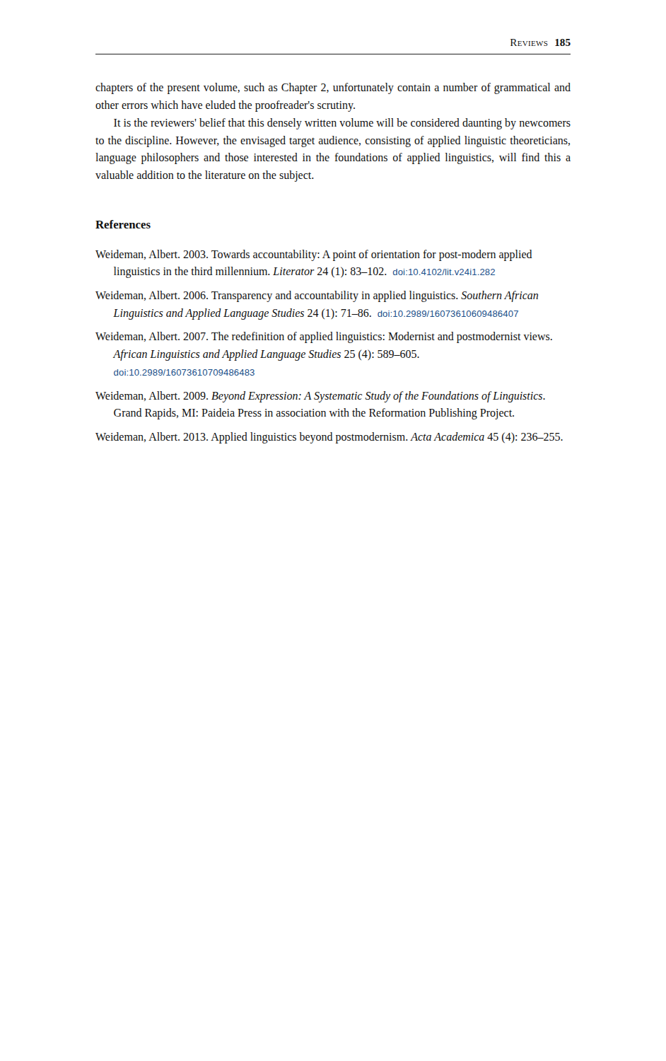Reviews 185
chapters of the present volume, such as Chapter 2, unfortunately contain a number of grammatical and other errors which have eluded the proofreader's scrutiny.
It is the reviewers' belief that this densely written volume will be considered daunting by newcomers to the discipline. However, the envisaged target audience, consisting of applied linguistic theoreticians, language philosophers and those interested in the foundations of applied linguistics, will find this a valuable addition to the literature on the subject.
References
Weideman, Albert. 2003. Towards accountability: A point of orientation for post-modern applied linguistics in the third millennium. Literator 24 (1): 83–102. doi:10.4102/lit.v24i1.282
Weideman, Albert. 2006. Transparency and accountability in applied linguistics. Southern African Linguistics and Applied Language Studies 24 (1): 71–86. doi:10.2989/16073610609486407
Weideman, Albert. 2007. The redefinition of applied linguistics: Modernist and postmodernist views. African Linguistics and Applied Language Studies 25 (4): 589–605.
doi:10.2989/16073610709486483
Weideman, Albert. 2009. Beyond Expression: A Systematic Study of the Foundations of Linguistics. Grand Rapids, MI: Paideia Press in association with the Reformation Publishing Project.
Weideman, Albert. 2013. Applied linguistics beyond postmodernism. Acta Academica 45 (4): 236–255.